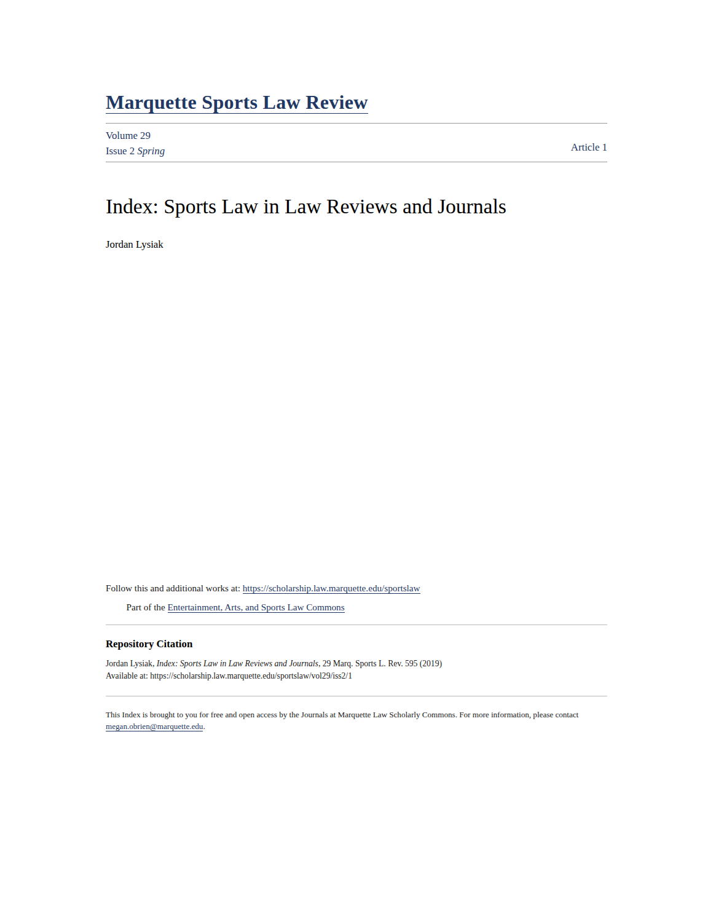Marquette Sports Law Review
Volume 29
Issue 2 Spring
Article 1
Index: Sports Law in Law Reviews and Journals
Jordan Lysiak
Follow this and additional works at: https://scholarship.law.marquette.edu/sportslaw
Part of the Entertainment, Arts, and Sports Law Commons
Repository Citation
Jordan Lysiak, Index: Sports Law in Law Reviews and Journals, 29 Marq. Sports L. Rev. 595 (2019)
Available at: https://scholarship.law.marquette.edu/sportslaw/vol29/iss2/1
This Index is brought to you for free and open access by the Journals at Marquette Law Scholarly Commons. For more information, please contact megan.obrien@marquette.edu.